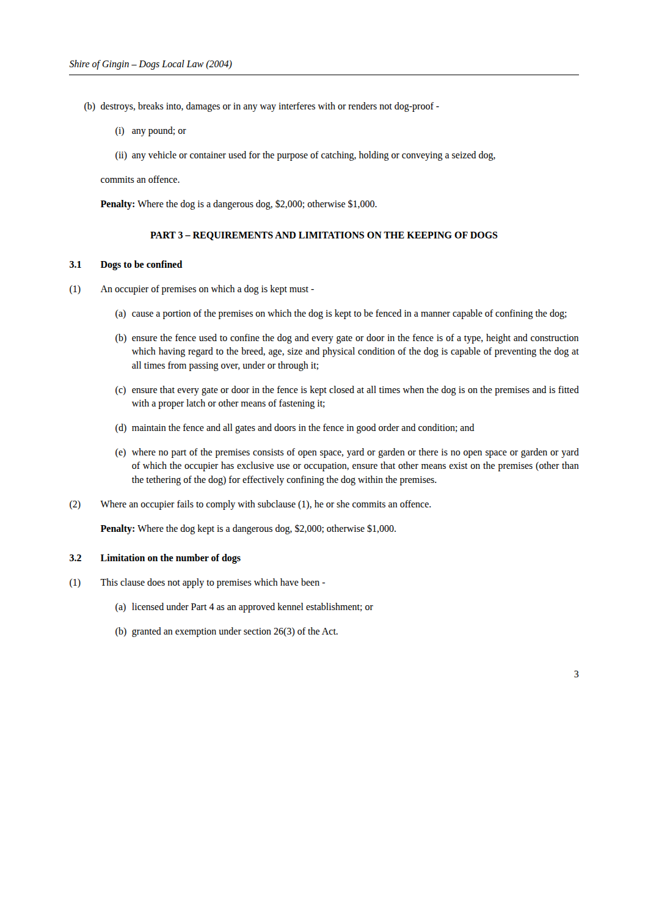Shire of Gingin – Dogs Local Law (2004)
(b)
destroys, breaks into, damages or in any way interferes with or renders not dog-proof -
(i)
any pound; or
(ii)
any vehicle or container used for the purpose of catching, holding or conveying a seized dog,
commits an offence.
Penalty: Where the dog is a dangerous dog, $2,000; otherwise $1,000.
PART 3 – REQUIREMENTS AND LIMITATIONS ON THE KEEPING OF DOGS
3.1 Dogs to be confined
(1)
An occupier of premises on which a dog is kept must -
(a)
cause a portion of the premises on which the dog is kept to be fenced in a manner capable of confining the dog;
(b)
ensure the fence used to confine the dog and every gate or door in the fence is of a type, height and construction which having regard to the breed, age, size and physical condition of the dog is capable of preventing the dog at all times from passing over, under or through it;
(c)
ensure that every gate or door in the fence is kept closed at all times when the dog is on the premises and is fitted with a proper latch or other means of fastening it;
(d)
maintain the fence and all gates and doors in the fence in good order and condition; and
(e)
where no part of the premises consists of open space, yard or garden or there is no open space or garden or yard of which the occupier has exclusive use or occupation, ensure that other means exist on the premises (other than the tethering of the dog) for effectively confining the dog within the premises.
(2)
Where an occupier fails to comply with subclause (1), he or she commits an offence.
Penalty: Where the dog kept is a dangerous dog, $2,000; otherwise $1,000.
3.2 Limitation on the number of dogs
(1)
This clause does not apply to premises which have been -
(a)
licensed under Part 4 as an approved kennel establishment; or
(b)
granted an exemption under section 26(3) of the Act.
3